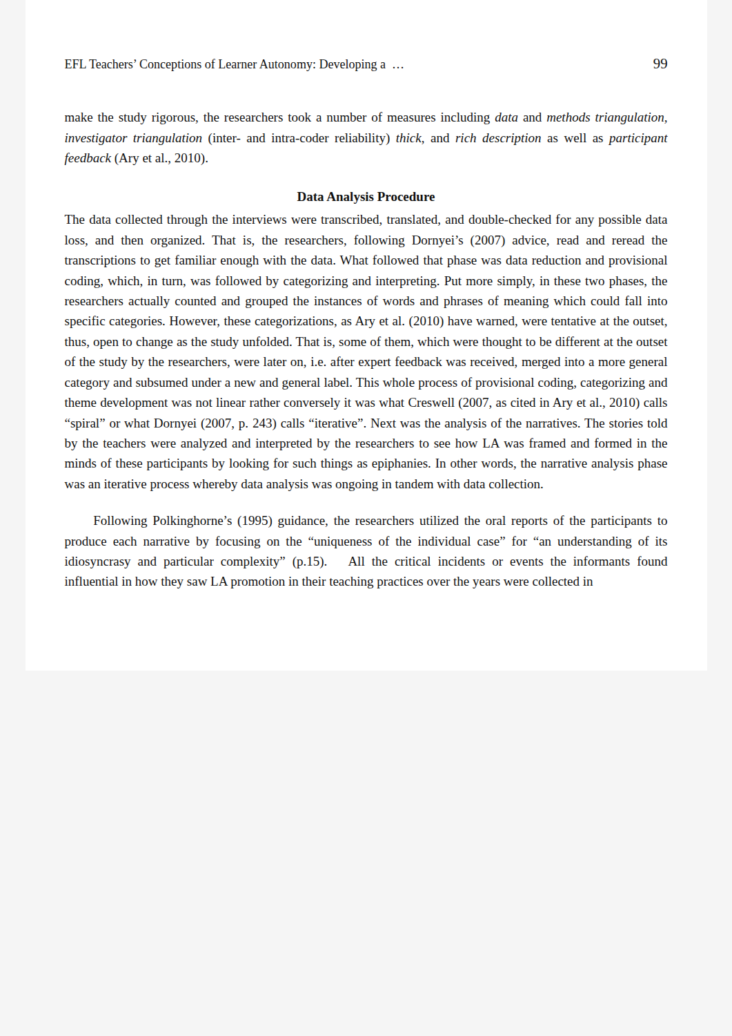EFL Teachers’ Conceptions of Learner Autonomy: Developing a … 99
make the study rigorous, the researchers took a number of measures including data and methods triangulation, investigator triangulation (inter- and intra-coder reliability) thick, and rich description as well as participant feedback (Ary et al., 2010).
Data Analysis Procedure
The data collected through the interviews were transcribed, translated, and double-checked for any possible data loss, and then organized. That is, the researchers, following Dornyei’s (2007) advice, read and reread the transcriptions to get familiar enough with the data. What followed that phase was data reduction and provisional coding, which, in turn, was followed by categorizing and interpreting. Put more simply, in these two phases, the researchers actually counted and grouped the instances of words and phrases of meaning which could fall into specific categories. However, these categorizations, as Ary et al. (2010) have warned, were tentative at the outset, thus, open to change as the study unfolded. That is, some of them, which were thought to be different at the outset of the study by the researchers, were later on, i.e. after expert feedback was received, merged into a more general category and subsumed under a new and general label. This whole process of provisional coding, categorizing and theme development was not linear rather conversely it was what Creswell (2007, as cited in Ary et al., 2010) calls “spiral” or what Dornyei (2007, p. 243) calls “iterative”. Next was the analysis of the narratives. The stories told by the teachers were analyzed and interpreted by the researchers to see how LA was framed and formed in the minds of these participants by looking for such things as epiphanies. In other words, the narrative analysis phase was an iterative process whereby data analysis was ongoing in tandem with data collection.
Following Polkinghorne’s (1995) guidance, the researchers utilized the oral reports of the participants to produce each narrative by focusing on the “uniqueness of the individual case” for “an understanding of its idiosyncrasy and particular complexity” (p.15). All the critical incidents or events the informants found influential in how they saw LA promotion in their teaching practices over the years were collected in